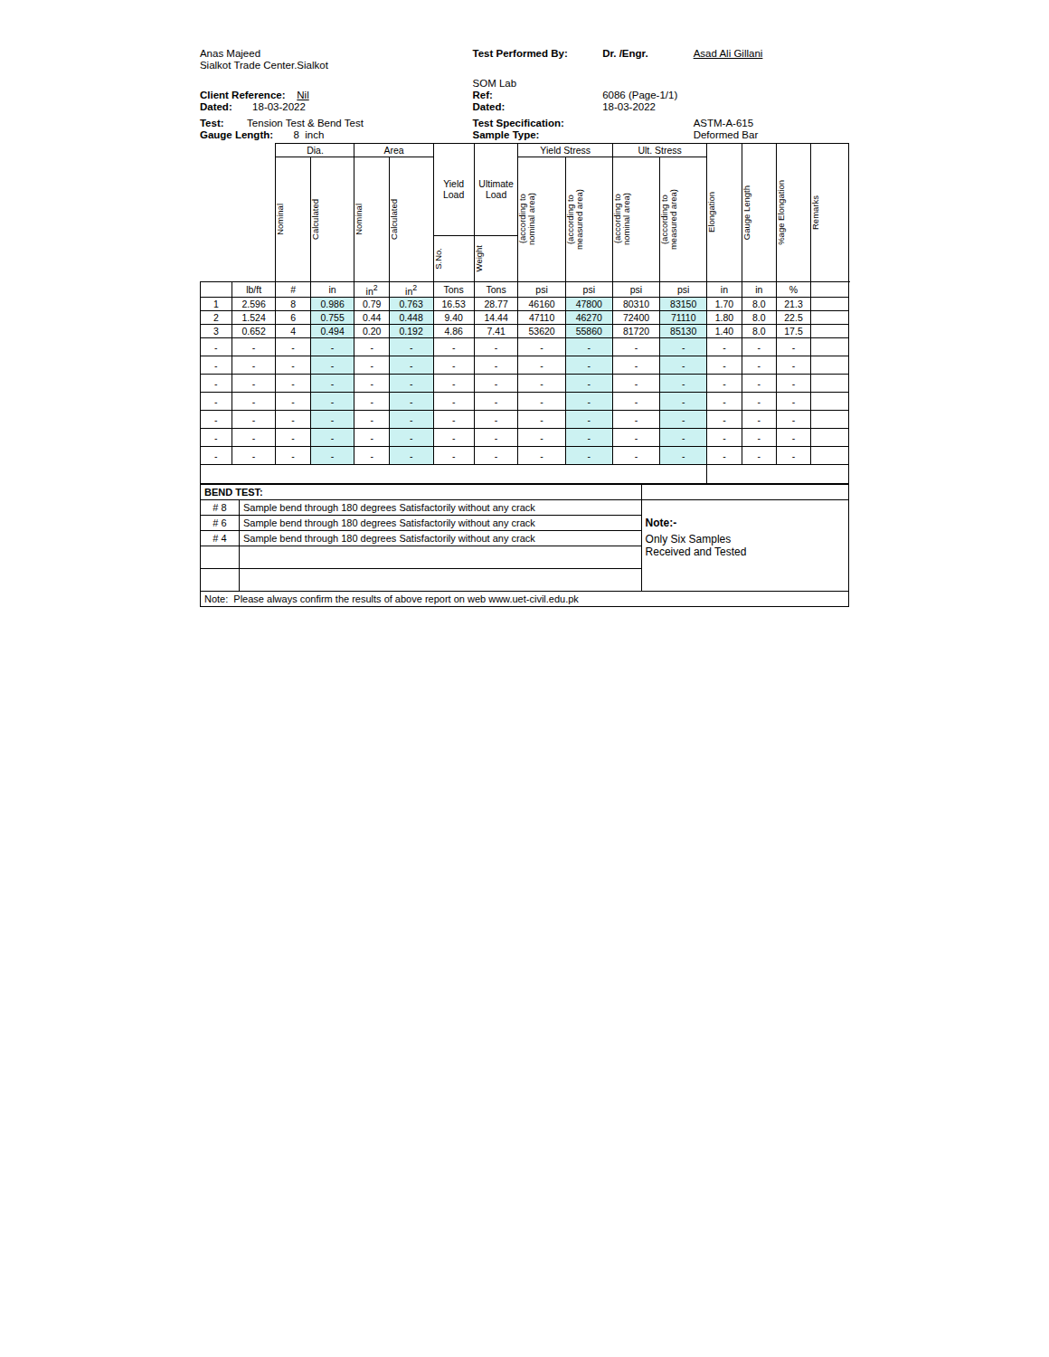| Anas Majeed | Test Performed By: | Dr. /Engr. | Asad Ali Gillani |
| Sialkot Trade Center.Sialkot | | | |
| | SOM Lab |
| Client Reference: Nil | Ref: | 6086 (Page-1/1) |
| Dated: 18-03-2022 | Dated: | 18-03-2022 |
| Test: Tension Test & Bend Test | Test Specification: | ASTM-A-615 |
| Gauge Length: 8 inch | Sample Type: | Deformed Bar |
| | | Dia. | Area | Yield Load | Ultimate Load | Yield Stress | Ult. Stress | Elongation | Gauge Length | %age Elongation | Remarks |
| Nominal | Calculated | Nominal | Calculated | (according to nominal area) | (according to measured area) | (according to nominal area) | (according to measured area) |
| S.No. | Weight | | |
| | lb/ft | # | in | in 2 | in 2 | Tons | Tons | psi | psi | psi | psi | in | in | % | |
| 1 | 2.596 | 8 | 0.986 | 0.79 | 0.763 | 16.53 | 28.77 | 46160 | 47800 | 80310 | 83150 | 1.70 | 8.0 | 21.3 | |
| 2 | 1.524 | 6 | 0.755 | 0.44 | 0.448 | 9.40 | 14.44 | 47110 | 46270 | 72400 | 71110 | 1.80 | 8.0 | 22.5 | |
| 3 | 0.652 | 4 | 0.494 | 0.20 | 0.192 | 4.86 | 7.41 | 53620 | 55860 | 81720 | 85130 | 1.40 | 8.0 | 17.5 | |
| - | - | - | - | - | - | - | - | - | - | - | - | - | - | - | |
| - | - | - | - | - | - | - | - | - | - | - | - | - | - | - | |
| - | - | - | - | - | - | - | - | - | - | - | - | - | - | - | |
| - | - | - | - | - | - | - | - | - | - | - | - | - | - | - | |
| - | - | - | - | - | - | - | - | - | - | - | - | - | - | - | |
| - | - | - | - | - | - | - | - | - | - | - | - | - | - | - | |
| - | - | - | - | - | - | - | - | - | - | - | - | - | - | - | |
| BEND TEST: | |
| # 8 | Sample bend through 180 degrees Satisfactorily without any crack | Note:- |
| # 6 | Sample bend through 180 degrees Satisfactorily without any crack |
| # 4 | Sample bend through 180 degrees Satisfactorily without any crack | Only Six Samples Received and Tested |
| Note: Please always confirm the results of above report on web www.uet-civil.edu.pk |